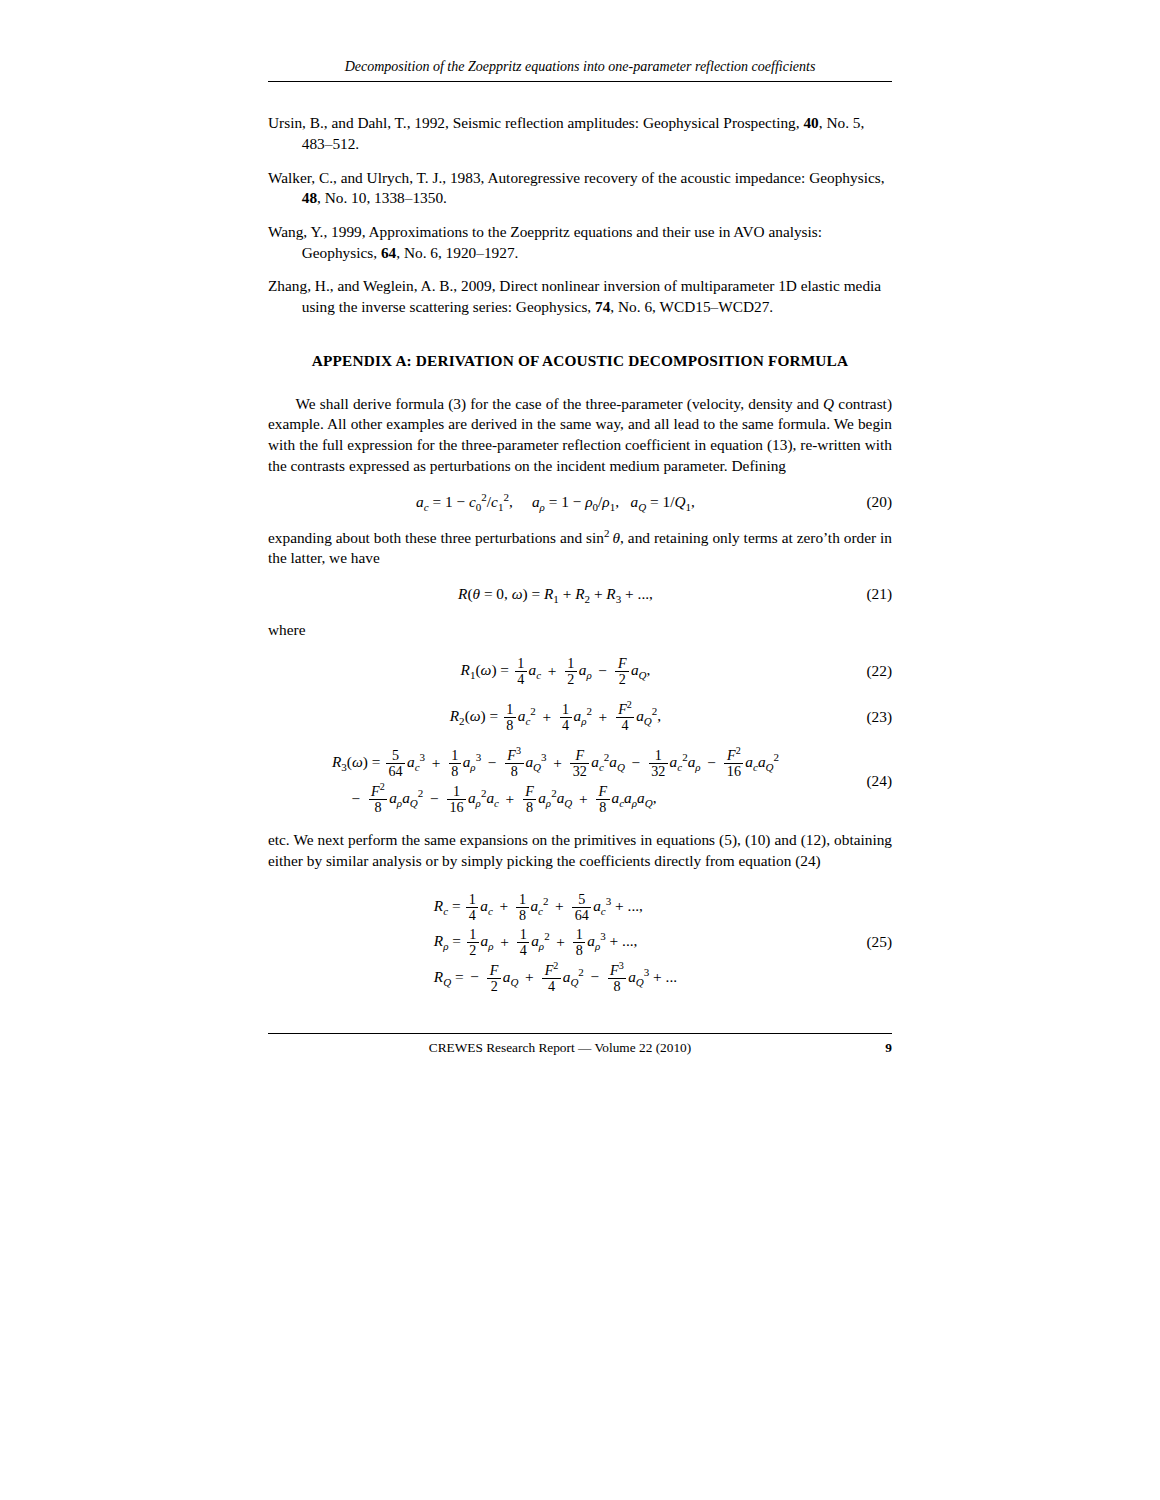Decomposition of the Zoeppritz equations into one-parameter reflection coefficients
Ursin, B., and Dahl, T., 1992, Seismic reflection amplitudes: Geophysical Prospecting, 40, No. 5, 483–512.
Walker, C., and Ulrych, T. J., 1983, Autoregressive recovery of the acoustic impedance: Geophysics, 48, No. 10, 1338–1350.
Wang, Y., 1999, Approximations to the Zoeppritz equations and their use in AVO analysis: Geophysics, 64, No. 6, 1920–1927.
Zhang, H., and Weglein, A. B., 2009, Direct nonlinear inversion of multiparameter 1D elastic media using the inverse scattering series: Geophysics, 74, No. 6, WCD15–WCD27.
APPENDIX A: DERIVATION OF ACOUSTIC DECOMPOSITION FORMULA
We shall derive formula (3) for the case of the three-parameter (velocity, density and Q contrast) example. All other examples are derived in the same way, and all lead to the same formula. We begin with the full expression for the three-parameter reflection coefficient in equation (13), re-written with the contrasts expressed as perturbations on the incident medium parameter. Defining
ac = 1 − c02/c12, aρ = 1 − ρ0/ρ1, aQ = 1/Q1,
(20)
expanding about both these three perturbations and sin2 θ, and retaining only terms at zero’th order in the latter, we have
R(θ = 0, ω) = R1 + R2 + R3 + ...,
(21)
where
R1(ω) = 14 ac + 12 aρ − F 2 aQ,
(22)
R2(ω) = 18 ac2 + 14 aρ2 + F24 aQ2,
(23)
R3(ω) = 564 ac3 + 18 aρ3 − F38 aQ3 + F 32 ac2aQ − 132 ac2aρ − F216 acaQ2 − F28 aρaQ2 − 116 aρ2ac + F 8 aρ2aQ + F 8 acaρaQ,
(24)
etc. We next perform the same expansions on the primitives in equations (5), (10) and (12), obtaining either by similar analysis or by simply picking the coefficients directly from equation (24)
Rc = 14 ac + 18 ac2 + 564 ac3 + ..., Rρ = 12 aρ + 14 aρ2 + 18 aρ3 + ..., RQ = − F 2 aQ + F24 aQ2 − F38 aQ3 + ...
(25)
CREWES Research Report — Volume 22 (2010)
9